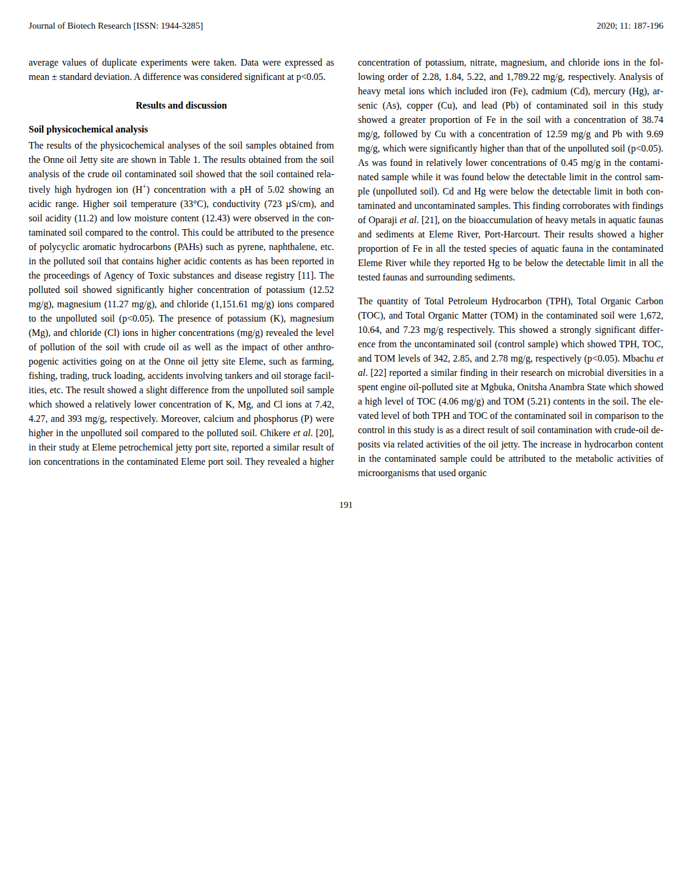Journal of Biotech Research [ISSN: 1944-3285] 2020; 11: 187-196
average values of duplicate experiments were taken. Data were expressed as mean ± standard deviation. A difference was considered significant at p<0.05.
Results and discussion
Soil physicochemical analysis
The results of the physicochemical analyses of the soil samples obtained from the Onne oil Jetty site are shown in Table 1. The results obtained from the soil analysis of the crude oil contaminated soil showed that the soil contained relatively high hydrogen ion (H+) concentration with a pH of 5.02 showing an acidic range. Higher soil temperature (33°C), conductivity (723 µS/cm), and soil acidity (11.2) and low moisture content (12.43) were observed in the contaminated soil compared to the control. This could be attributed to the presence of polycyclic aromatic hydrocarbons (PAHs) such as pyrene, naphthalene, etc. in the polluted soil that contains higher acidic contents as has been reported in the proceedings of Agency of Toxic substances and disease registry [11]. The polluted soil showed significantly higher concentration of potassium (12.52 mg/g), magnesium (11.27 mg/g), and chloride (1,151.61 mg/g) ions compared to the unpolluted soil (p<0.05). The presence of potassium (K), magnesium (Mg), and chloride (Cl) ions in higher concentrations (mg/g) revealed the level of pollution of the soil with crude oil as well as the impact of other anthropogenic activities going on at the Onne oil jetty site Eleme, such as farming, fishing, trading, truck loading, accidents involving tankers and oil storage facilities, etc. The result showed a slight difference from the unpolluted soil sample which showed a relatively lower concentration of K, Mg, and Cl ions at 7.42, 4.27, and 393 mg/g, respectively. Moreover, calcium and phosphorus (P) were higher in the unpolluted soil compared to the polluted soil. Chikere et al. [20], in their study at Eleme petrochemical jetty port site, reported a similar result of ion concentrations in the contaminated Eleme port soil. They revealed a higher concentration of potassium, nitrate, magnesium, and chloride ions in the following order of 2.28, 1.84, 5.22, and 1,789.22 mg/g, respectively. Analysis of heavy metal ions which included iron (Fe), cadmium (Cd), mercury (Hg), arsenic (As), copper (Cu), and lead (Pb) of contaminated soil in this study showed a greater proportion of Fe in the soil with a concentration of 38.74 mg/g, followed by Cu with a concentration of 12.59 mg/g and Pb with 9.69 mg/g, which were significantly higher than that of the unpolluted soil (p<0.05). As was found in relatively lower concentrations of 0.45 mg/g in the contaminated sample while it was found below the detectable limit in the control sample (unpolluted soil). Cd and Hg were below the detectable limit in both contaminated and uncontaminated samples. This finding corroborates with findings of Oparaji et al. [21], on the bioaccumulation of heavy metals in aquatic faunas and sediments at Eleme River, Port-Harcourt. Their results showed a higher proportion of Fe in all the tested species of aquatic fauna in the contaminated Eleme River while they reported Hg to be below the detectable limit in all the tested faunas and surrounding sediments.
The quantity of Total Petroleum Hydrocarbon (TPH), Total Organic Carbon (TOC), and Total Organic Matter (TOM) in the contaminated soil were 1,672, 10.64, and 7.23 mg/g respectively. This showed a strongly significant difference from the uncontaminated soil (control sample) which showed TPH, TOC, and TOM levels of 342, 2.85, and 2.78 mg/g, respectively (p<0.05). Mbachu et al. [22] reported a similar finding in their research on microbial diversities in a spent engine oil-polluted site at Mgbuka, Onitsha Anambra State which showed a high level of TOC (4.06 mg/g) and TOM (5.21) contents in the soil. The elevated level of both TPH and TOC of the contaminated soil in comparison to the control in this study is as a direct result of soil contamination with crude-oil deposits via related activities of the oil jetty. The increase in hydrocarbon content in the contaminated sample could be attributed to the metabolic activities of microorganisms that used organic
191